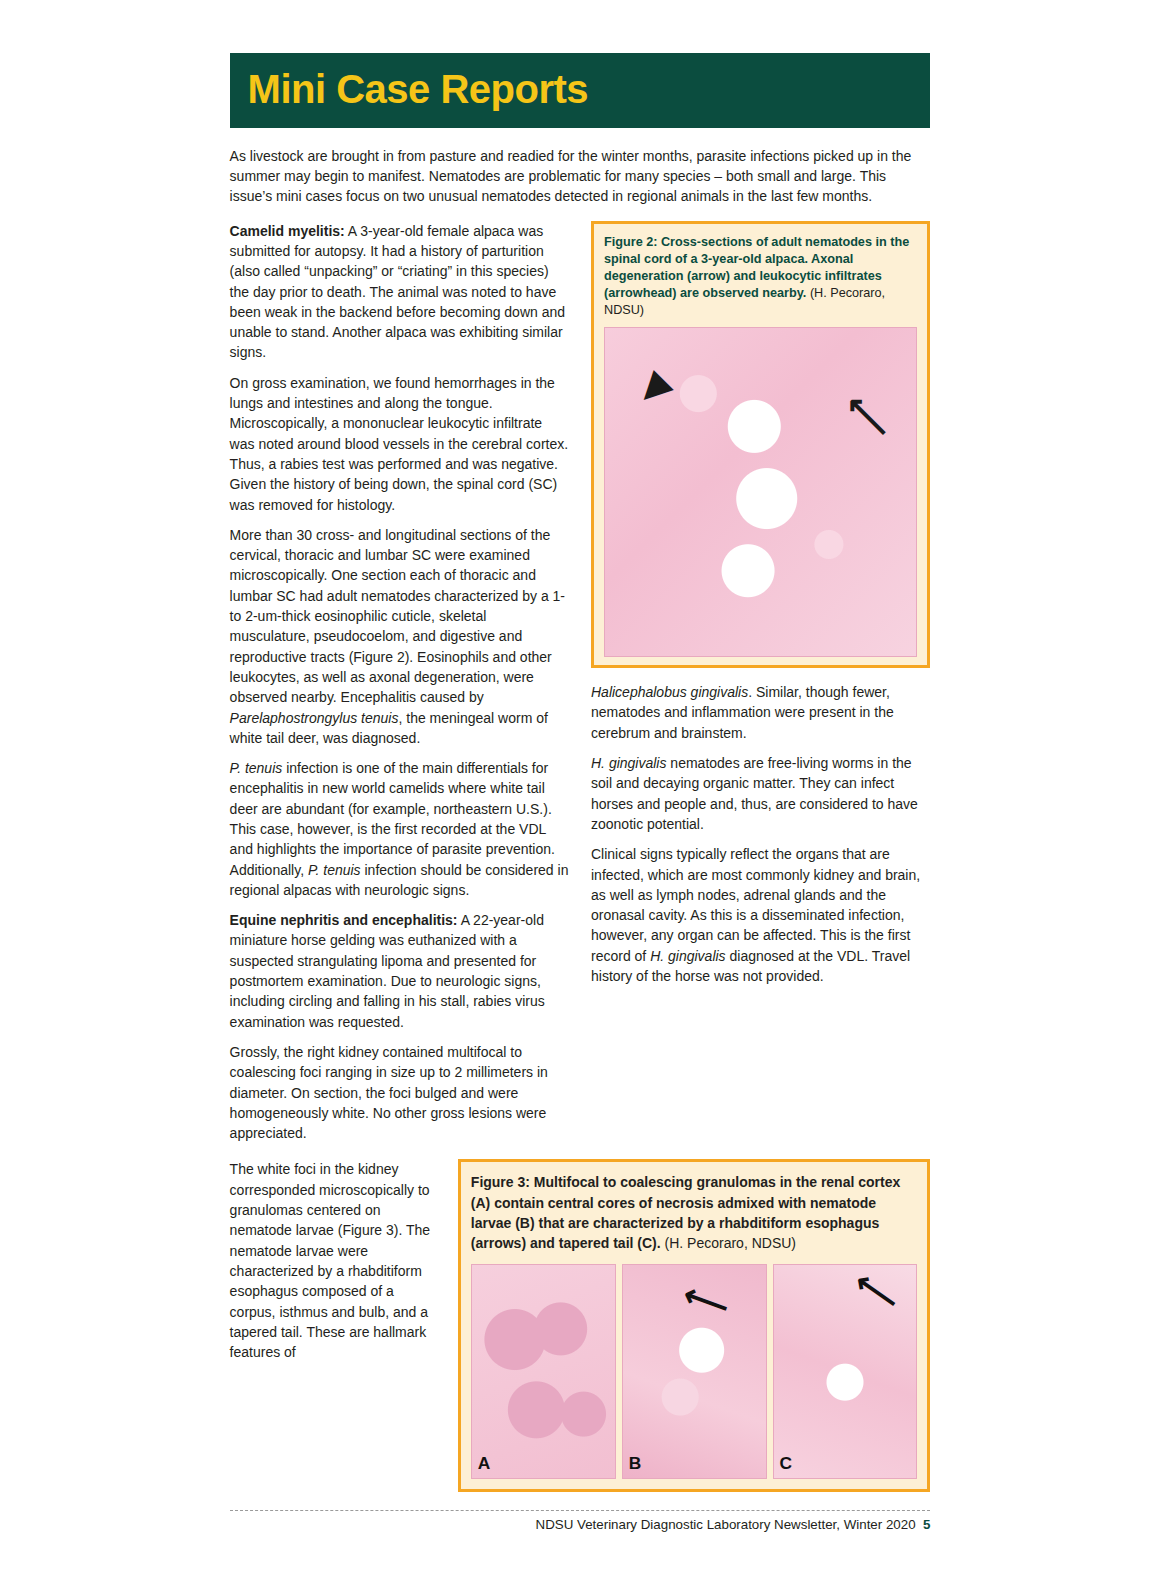Mini Case Reports
As livestock are brought in from pasture and readied for the winter months, parasite infections picked up in the summer may begin to manifest. Nematodes are problematic for many species – both small and large. This issue’s mini cases focus on two unusual nematodes detected in regional animals in the last few months.
Camelid myelitis: A 3-year-old female alpaca was submitted for autopsy. It had a history of parturition (also called “unpacking” or “criating” in this species) the day prior to death. The animal was noted to have been weak in the backend before becoming down and unable to stand. Another alpaca was exhibiting similar signs.
On gross examination, we found hemorrhages in the lungs and intestines and along the tongue. Microscopically, a mononuclear leukocytic infiltrate was noted around blood vessels in the cerebral cortex. Thus, a rabies test was performed and was negative. Given the history of being down, the spinal cord (SC) was removed for histology.
More than 30 cross- and longitudinal sections of the cervical, thoracic and lumbar SC were examined microscopically. One section each of thoracic and lumbar SC had adult nematodes characterized by a 1- to 2-um-thick eosinophilic cuticle, skeletal musculature, pseudocoelom, and digestive and reproductive tracts (Figure 2). Eosinophils and other leukocytes, as well as axonal degeneration, were observed nearby. Encephalitis caused by Parelaphostrongylus tenuis, the meningeal worm of white tail deer, was diagnosed.
P. tenuis infection is one of the main differentials for encephalitis in new world camelids where white tail deer are abundant (for example, northeastern U.S.). This case, however, is the first recorded at the VDL and highlights the importance of parasite prevention. Additionally, P. tenuis infection should be considered in regional alpacas with neurologic signs.
Equine nephritis and encephalitis: A 22-year-old miniature horse gelding was euthanized with a suspected strangulating lipoma and presented for postmortem examination. Due to neurologic signs, including circling and falling in his stall, rabies virus examination was requested.
Grossly, the right kidney contained multifocal to coalescing foci ranging in size up to 2 millimeters in diameter. On section, the foci bulged and were homogeneously white. No other gross lesions were appreciated.
Figure 2: Cross-sections of adult nematodes in the spinal cord of a 3-year-old alpaca. Axonal degeneration (arrow) and leukocytic infiltrates (arrowhead) are observed nearby. (H. Pecoraro, NDSU)
▶ ⟶
Halicephalobus gingivalis. Similar, though fewer, nematodes and inflammation were present in the cerebrum and brainstem.
H. gingivalis nematodes are free-living worms in the soil and decaying organic matter. They can infect horses and people and, thus, are considered to have zoonotic potential.
Clinical signs typically reflect the organs that are infected, which are most commonly kidney and brain, as well as lymph nodes, adrenal glands and the oronasal cavity. As this is a disseminated infection, however, any organ can be affected. This is the first record of H. gingivalis diagnosed at the VDL. Travel history of the horse was not provided.
The white foci in the kidney corresponded microscopically to granulomas centered on nematode larvae (Figure 3). The nematode larvae were characterized by a rhabditiform esophagus composed of a corpus, isthmus and bulb, and a tapered tail. These are hallmark features of
Figure 3: Multifocal to coalescing granulomas in the renal cortex (A) contain central cores of necrosis admixed with nematode larvae (B) that are characterized by a rhabditiform esophagus (arrows) and tapered tail (C). (H. Pecoraro, NDSU)
A
⟶ B
⟶ C
NDSU Veterinary Diagnostic Laboratory Newsletter, Winter 2020 5